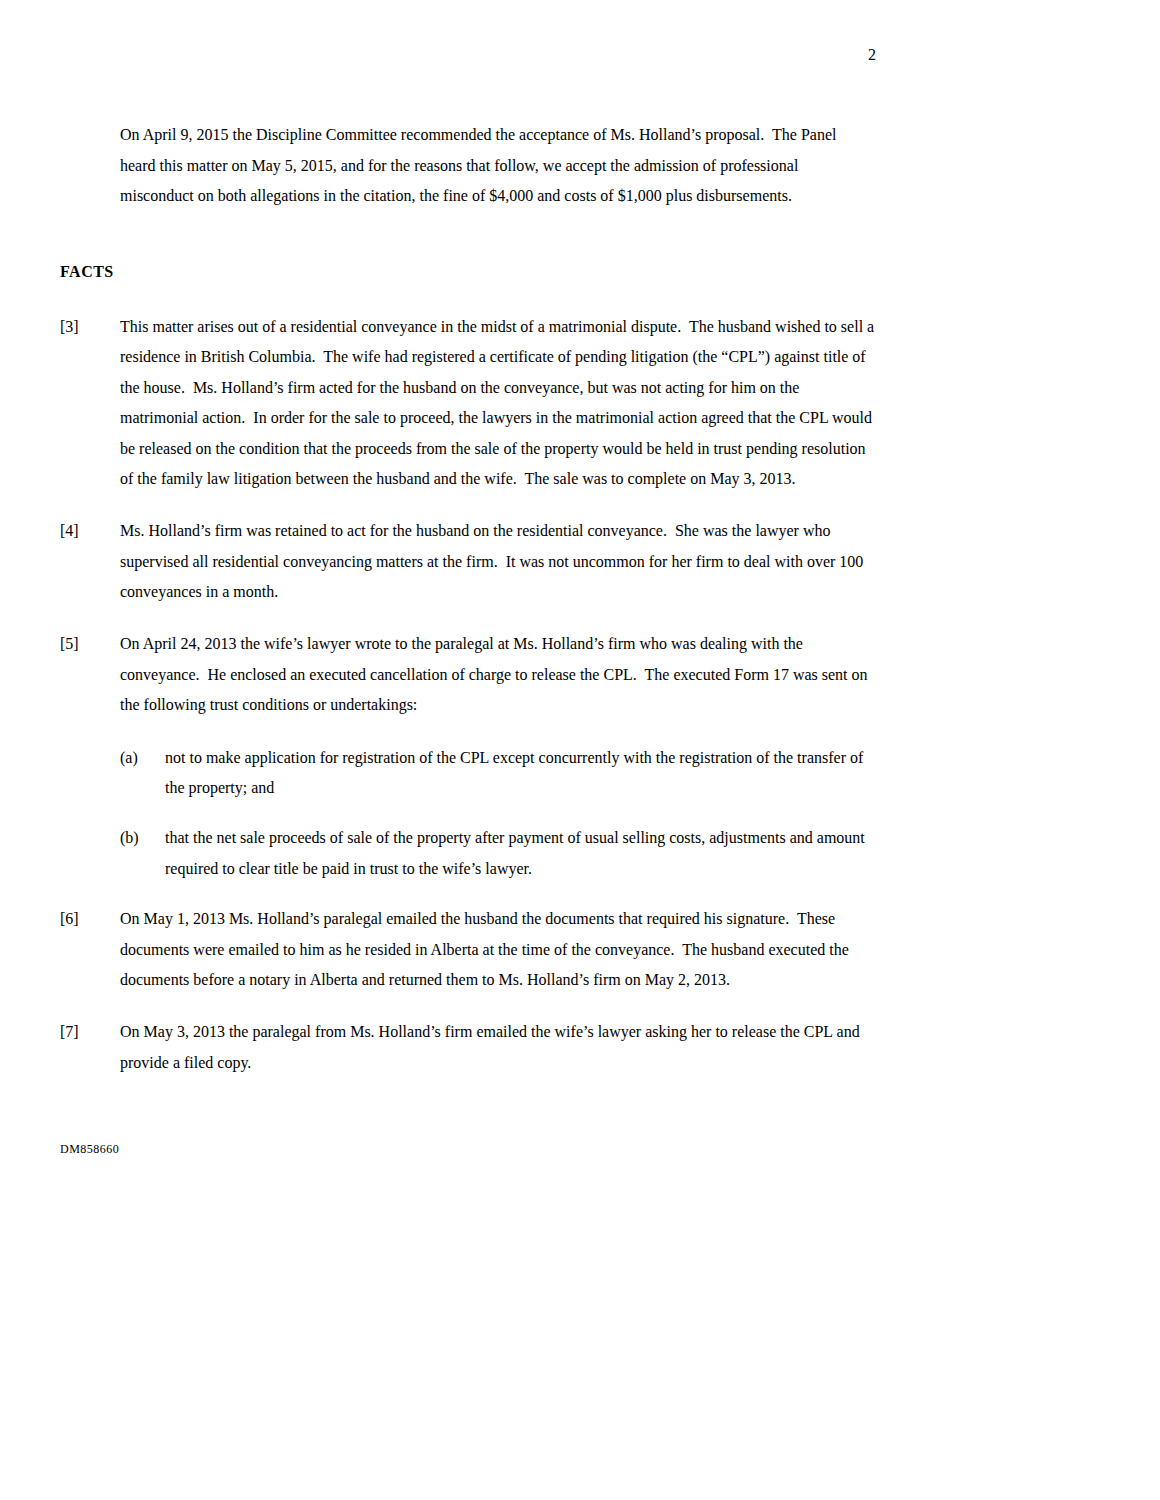2
On April 9, 2015 the Discipline Committee recommended the acceptance of Ms. Holland’s proposal. The Panel heard this matter on May 5, 2015, and for the reasons that follow, we accept the admission of professional misconduct on both allegations in the citation, the fine of $4,000 and costs of $1,000 plus disbursements.
FACTS
[3]
This matter arises out of a residential conveyance in the midst of a matrimonial dispute. The husband wished to sell a residence in British Columbia. The wife had registered a certificate of pending litigation (the “CPL”) against title of the house. Ms. Holland’s firm acted for the husband on the conveyance, but was not acting for him on the matrimonial action. In order for the sale to proceed, the lawyers in the matrimonial action agreed that the CPL would be released on the condition that the proceeds from the sale of the property would be held in trust pending resolution of the family law litigation between the husband and the wife. The sale was to complete on May 3, 2013.
[4]
Ms. Holland’s firm was retained to act for the husband on the residential conveyance. She was the lawyer who supervised all residential conveyancing matters at the firm. It was not uncommon for her firm to deal with over 100 conveyances in a month.
[5]
On April 24, 2013 the wife’s lawyer wrote to the paralegal at Ms. Holland’s firm who was dealing with the conveyance. He enclosed an executed cancellation of charge to release the CPL. The executed Form 17 was sent on the following trust conditions or undertakings:
(a)
not to make application for registration of the CPL except concurrently with the registration of the transfer of the property; and
(b)
that the net sale proceeds of sale of the property after payment of usual selling costs, adjustments and amount required to clear title be paid in trust to the wife’s lawyer.
[6]
On May 1, 2013 Ms. Holland’s paralegal emailed the husband the documents that required his signature. These documents were emailed to him as he resided in Alberta at the time of the conveyance. The husband executed the documents before a notary in Alberta and returned them to Ms. Holland’s firm on May 2, 2013.
[7]
On May 3, 2013 the paralegal from Ms. Holland’s firm emailed the wife’s lawyer asking her to release the CPL and provide a filed copy.
DM858660